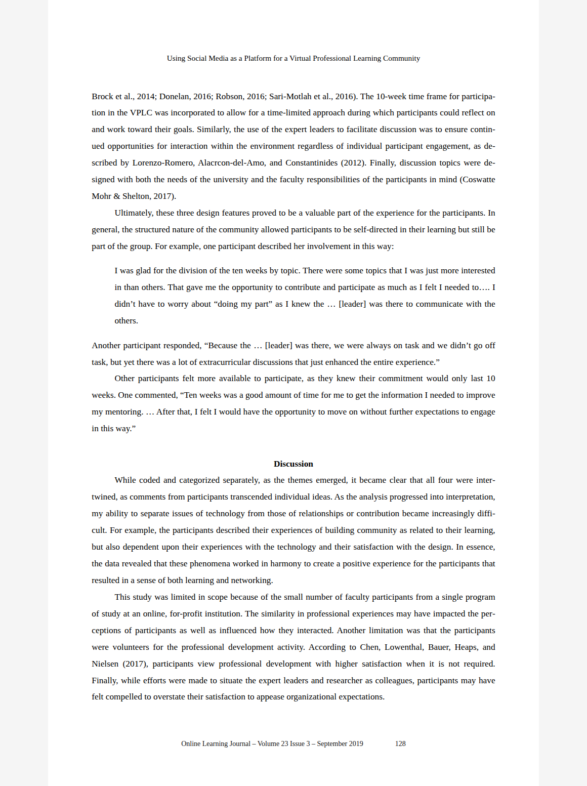Using Social Media as a Platform for a Virtual Professional Learning Community
Brock et al., 2014; Donelan, 2016; Robson, 2016; Sari-Motlah et al., 2016). The 10-week time frame for participation in the VPLC was incorporated to allow for a time-limited approach during which participants could reflect on and work toward their goals. Similarly, the use of the expert leaders to facilitate discussion was to ensure continued opportunities for interaction within the environment regardless of individual participant engagement, as described by Lorenzo-Romero, Alacrcon-del-Amo, and Constantinides (2012). Finally, discussion topics were designed with both the needs of the university and the faculty responsibilities of the participants in mind (Coswatte Mohr & Shelton, 2017).
Ultimately, these three design features proved to be a valuable part of the experience for the participants. In general, the structured nature of the community allowed participants to be self-directed in their learning but still be part of the group. For example, one participant described her involvement in this way:
I was glad for the division of the ten weeks by topic. There were some topics that I was just more interested in than others. That gave me the opportunity to contribute and participate as much as I felt I needed to…. I didn’t have to worry about “doing my part” as I knew the … [leader] was there to communicate with the others.
Another participant responded, “Because the … [leader] was there, we were always on task and we didn’t go off task, but yet there was a lot of extracurricular discussions that just enhanced the entire experience.”
Other participants felt more available to participate, as they knew their commitment would only last 10 weeks. One commented, “Ten weeks was a good amount of time for me to get the information I needed to improve my mentoring. … After that, I felt I would have the opportunity to move on without further expectations to engage in this way.”
Discussion
While coded and categorized separately, as the themes emerged, it became clear that all four were intertwined, as comments from participants transcended individual ideas. As the analysis progressed into interpretation, my ability to separate issues of technology from those of relationships or contribution became increasingly difficult. For example, the participants described their experiences of building community as related to their learning, but also dependent upon their experiences with the technology and their satisfaction with the design. In essence, the data revealed that these phenomena worked in harmony to create a positive experience for the participants that resulted in a sense of both learning and networking.
This study was limited in scope because of the small number of faculty participants from a single program of study at an online, for-profit institution. The similarity in professional experiences may have impacted the perceptions of participants as well as influenced how they interacted. Another limitation was that the participants were volunteers for the professional development activity. According to Chen, Lowenthal, Bauer, Heaps, and Nielsen (2017), participants view professional development with higher satisfaction when it is not required. Finally, while efforts were made to situate the expert leaders and researcher as colleagues, participants may have felt compelled to overstate their satisfaction to appease organizational expectations.
Online Learning Journal – Volume 23 Issue 3 – September 2019128